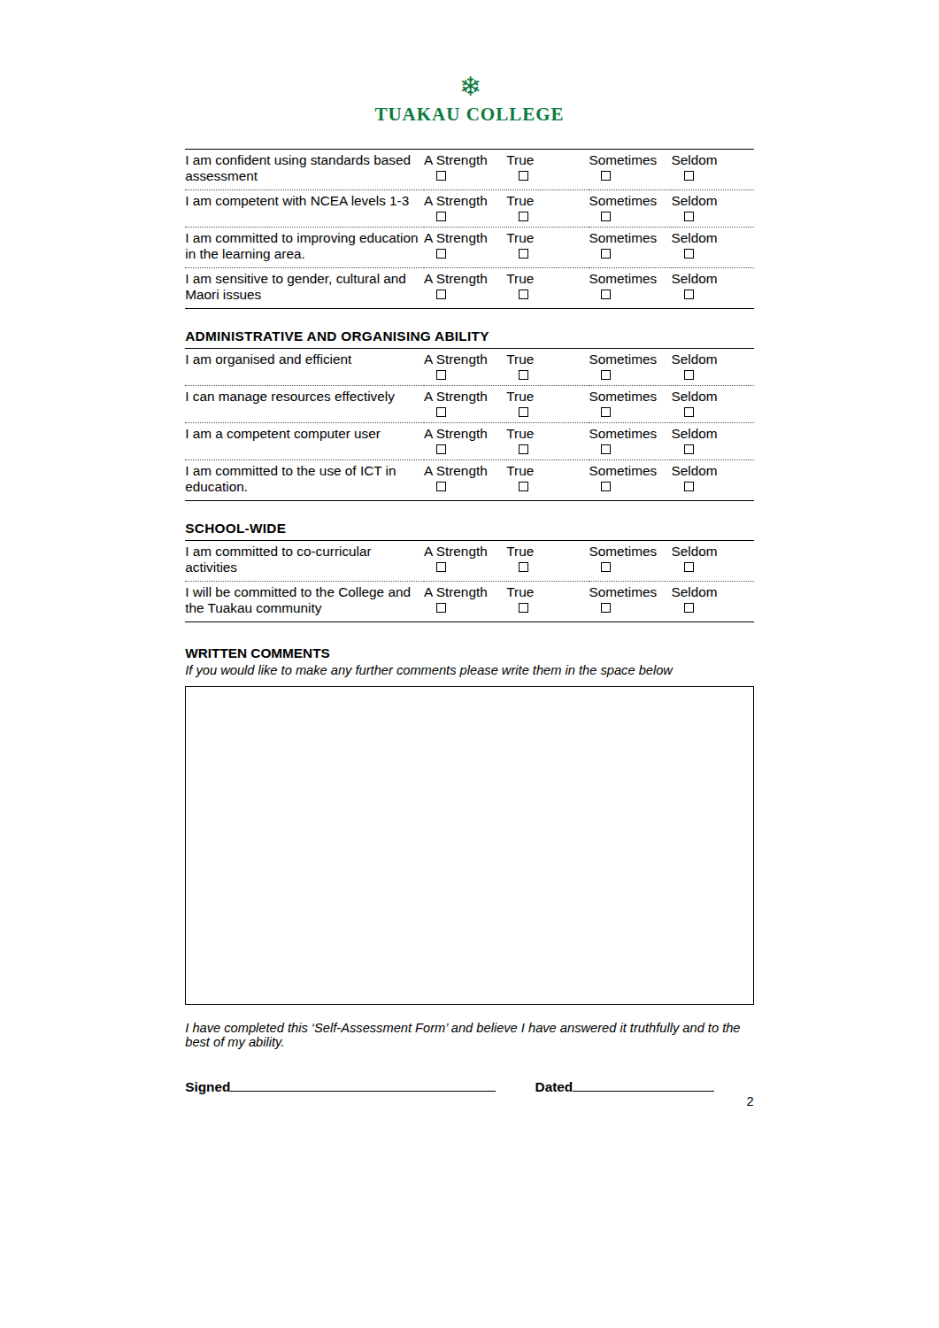❄
TUAKAU COLLEGE
| I am confident using standards based assessment | A Strength | True | Sometimes | Seldom |
| I am competent with NCEA levels 1-3 | A Strength | True | Sometimes | Seldom |
| I am committed to improving education in the learning area. | A Strength | True | Sometimes | Seldom |
| I am sensitive to gender, cultural and Maori issues | A Strength | True | Sometimes | Seldom |
ADMINISTRATIVE AND ORGANISING ABILITY
| I am organised and efficient | A Strength | True | Sometimes | Seldom |
| I can manage resources effectively | A Strength | True | Sometimes | Seldom |
| I am a competent computer user | A Strength | True | Sometimes | Seldom |
| I am committed to the use of ICT in education. | A Strength | True | Sometimes | Seldom |
SCHOOL-WIDE
| I am committed to co-curricular activities | A Strength | True | Sometimes | Seldom |
| I will be committed to the College and the Tuakau community | A Strength | True | Sometimes | Seldom |
WRITTEN COMMENTS
If you would like to make any further comments please write them in the space below
I have completed this ‘Self-Assessment Form’ and believe I have answered it truthfully and to the best of my ability.
Signed Dated
2